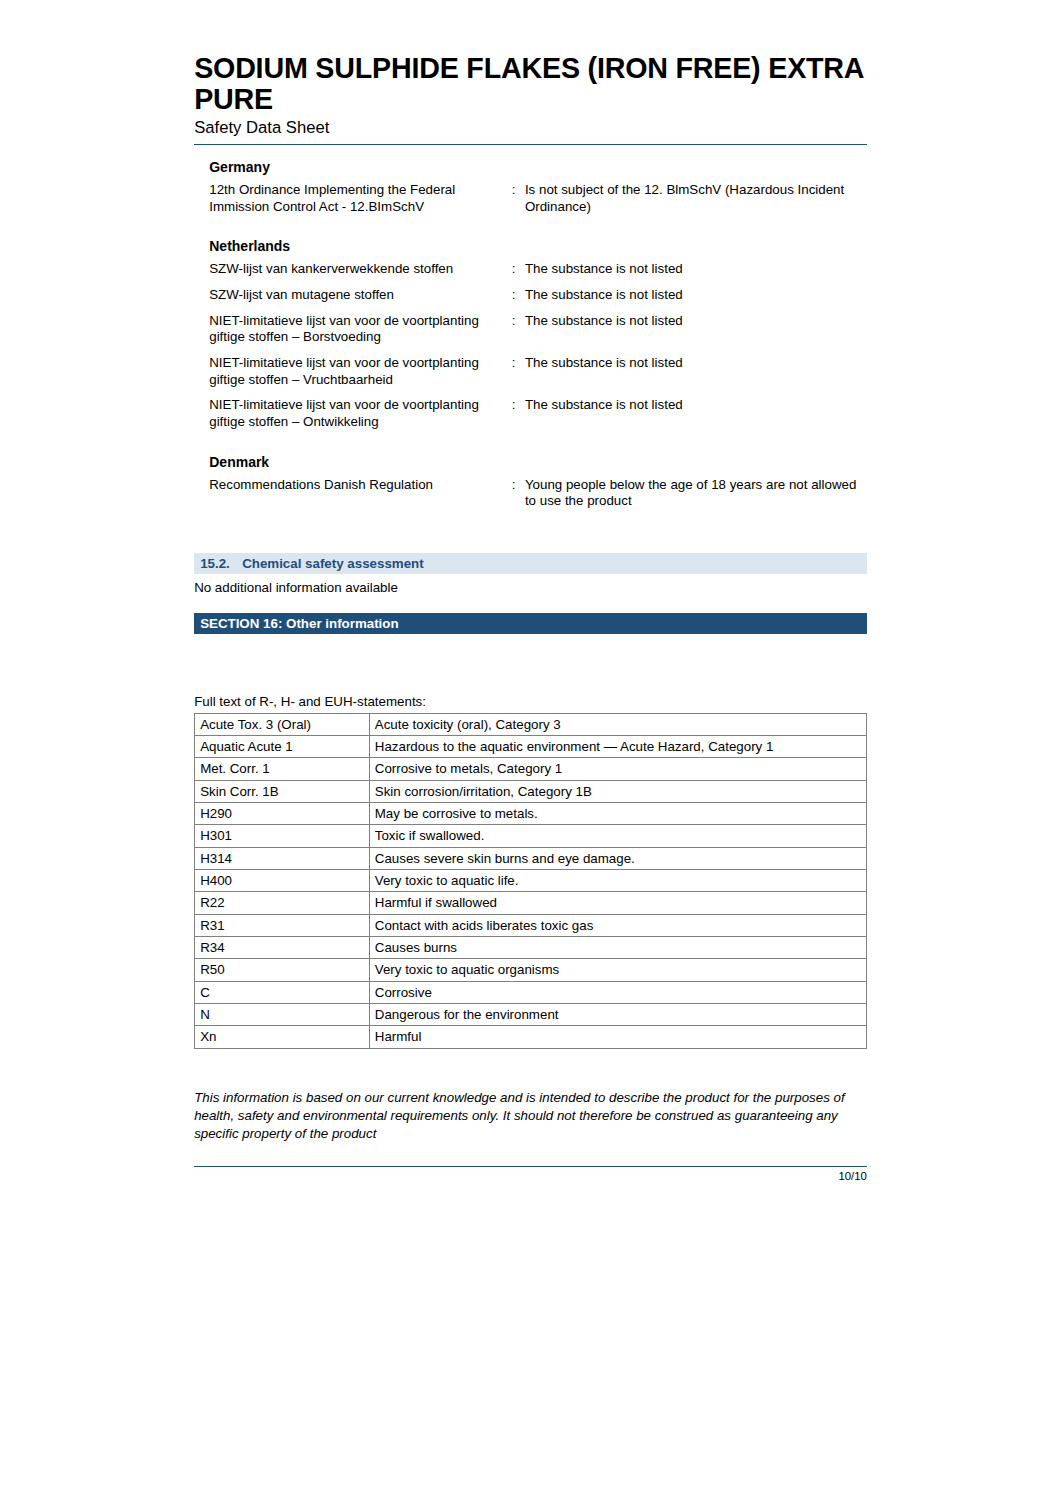SODIUM SULPHIDE FLAKES (IRON FREE) EXTRA PURE
Safety Data Sheet
Germany
| 12th Ordinance Implementing the Federal Immission Control Act - 12.BImSchV | : | Is not subject of the 12. BlmSchV (Hazardous Incident Ordinance) |
Netherlands
| SZW-lijst van kankerverwekkende stoffen | : | The substance is not listed |
| SZW-lijst van mutagene stoffen | : | The substance is not listed |
| NIET-limitatieve lijst van voor de voortplanting giftige stoffen – Borstvoeding | : | The substance is not listed |
| NIET-limitatieve lijst van voor de voortplanting giftige stoffen – Vruchtbaarheid | : | The substance is not listed |
| NIET-limitatieve lijst van voor de voortplanting giftige stoffen – Ontwikkeling | : | The substance is not listed |
Denmark
| Recommendations Danish Regulation | : | Young people below the age of 18 years are not allowed to use the product |
15.2. Chemical safety assessment
No additional information available
SECTION 16: Other information
Full text of R-, H- and EUH-statements:
| Acute Tox. 3 (Oral) | Acute toxicity (oral), Category 3 |
| Aquatic Acute 1 | Hazardous to the aquatic environment — Acute Hazard, Category 1 |
| Met. Corr. 1 | Corrosive to metals, Category 1 |
| Skin Corr. 1B | Skin corrosion/irritation, Category 1B |
| H290 | May be corrosive to metals. |
| H301 | Toxic if swallowed. |
| H314 | Causes severe skin burns and eye damage. |
| H400 | Very toxic to aquatic life. |
| R22 | Harmful if swallowed |
| R31 | Contact with acids liberates toxic gas |
| R34 | Causes burns |
| R50 | Very toxic to aquatic organisms |
| C | Corrosive |
| N | Dangerous for the environment |
| Xn | Harmful |
This information is based on our current knowledge and is intended to describe the product for the purposes of health, safety and environmental requirements only. It should not therefore be construed as guaranteeing any specific property of the product
10/10